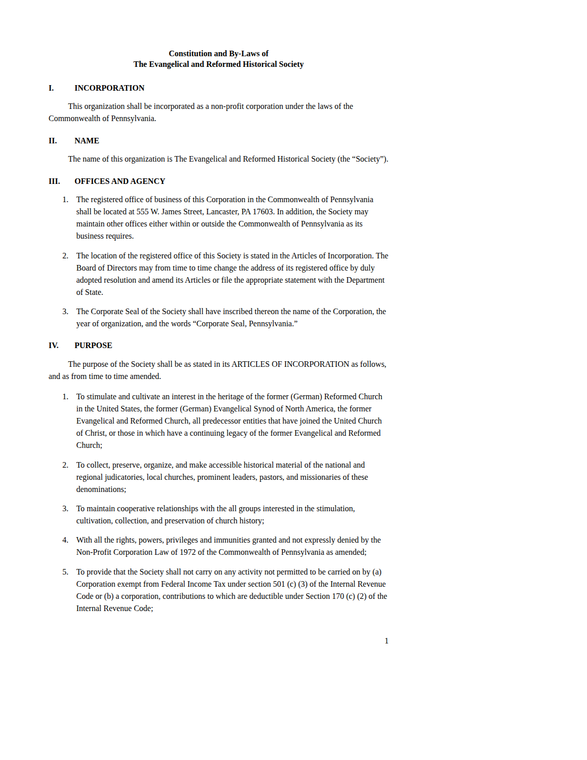Constitution and By-Laws of
The Evangelical and Reformed Historical Society
I. INCORPORATION
This organization shall be incorporated as a non-profit corporation under the laws of the Commonwealth of Pennsylvania.
II. NAME
The name of this organization is The Evangelical and Reformed Historical Society (the “Society”).
III. OFFICES AND AGENCY
The registered office of business of this Corporation in the Commonwealth of Pennsylvania shall be located at 555 W. James Street, Lancaster, PA 17603. In addition, the Society may maintain other offices either within or outside the Commonwealth of Pennsylvania as its business requires.
The location of the registered office of this Society is stated in the Articles of Incorporation. The Board of Directors may from time to time change the address of its registered office by duly adopted resolution and amend its Articles or file the appropriate statement with the Department of State.
The Corporate Seal of the Society shall have inscribed thereon the name of the Corporation, the year of organization, and the words “Corporate Seal, Pennsylvania.”
IV. PURPOSE
The purpose of the Society shall be as stated in its ARTICLES OF INCORPORATION as follows, and as from time to time amended.
To stimulate and cultivate an interest in the heritage of the former (German) Reformed Church in the United States, the former (German) Evangelical Synod of North America, the former Evangelical and Reformed Church, all predecessor entities that have joined the United Church of Christ, or those in which have a continuing legacy of the former Evangelical and Reformed Church;
To collect, preserve, organize, and make accessible historical material of the national and regional judicatories, local churches, prominent leaders, pastors, and missionaries of these denominations;
To maintain cooperative relationships with the all groups interested in the stimulation, cultivation, collection, and preservation of church history;
With all the rights, powers, privileges and immunities granted and not expressly denied by the Non-Profit Corporation Law of 1972 of the Commonwealth of Pennsylvania as amended;
To provide that the Society shall not carry on any activity not permitted to be carried on by (a) Corporation exempt from Federal Income Tax under section 501 (c) (3) of the Internal Revenue Code or (b) a corporation, contributions to which are deductible under Section 170 (c) (2) of the Internal Revenue Code;
1